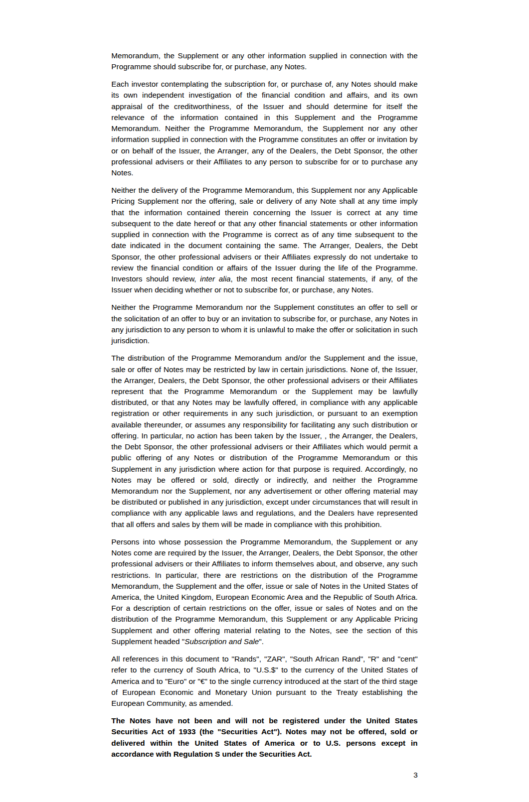Memorandum, the Supplement or any other information supplied in connection with the Programme should subscribe for, or purchase, any Notes.
Each investor contemplating the subscription for, or purchase of, any Notes should make its own independent investigation of the financial condition and affairs, and its own appraisal of the creditworthiness, of the Issuer and should determine for itself the relevance of the information contained in this Supplement and the Programme Memorandum. Neither the Programme Memorandum, the Supplement nor any other information supplied in connection with the Programme constitutes an offer or invitation by or on behalf of the Issuer, the Arranger, any of the Dealers, the Debt Sponsor, the other professional advisers or their Affiliates to any person to subscribe for or to purchase any Notes.
Neither the delivery of the Programme Memorandum, this Supplement nor any Applicable Pricing Supplement nor the offering, sale or delivery of any Note shall at any time imply that the information contained therein concerning the Issuer is correct at any time subsequent to the date hereof or that any other financial statements or other information supplied in connection with the Programme is correct as of any time subsequent to the date indicated in the document containing the same. The Arranger, Dealers, the Debt Sponsor, the other professional advisers or their Affiliates expressly do not undertake to review the financial condition or affairs of the Issuer during the life of the Programme. Investors should review, inter alia, the most recent financial statements, if any, of the Issuer when deciding whether or not to subscribe for, or purchase, any Notes.
Neither the Programme Memorandum nor the Supplement constitutes an offer to sell or the solicitation of an offer to buy or an invitation to subscribe for, or purchase, any Notes in any jurisdiction to any person to whom it is unlawful to make the offer or solicitation in such jurisdiction.
The distribution of the Programme Memorandum and/or the Supplement and the issue, sale or offer of Notes may be restricted by law in certain jurisdictions. None of, the Issuer, the Arranger, Dealers, the Debt Sponsor, the other professional advisers or their Affiliates represent that the Programme Memorandum or the Supplement may be lawfully distributed, or that any Notes may be lawfully offered, in compliance with any applicable registration or other requirements in any such jurisdiction, or pursuant to an exemption available thereunder, or assumes any responsibility for facilitating any such distribution or offering. In particular, no action has been taken by the Issuer, , the Arranger, the Dealers, the Debt Sponsor, the other professional advisers or their Affiliates which would permit a public offering of any Notes or distribution of the Programme Memorandum or this Supplement in any jurisdiction where action for that purpose is required. Accordingly, no Notes may be offered or sold, directly or indirectly, and neither the Programme Memorandum nor the Supplement, nor any advertisement or other offering material may be distributed or published in any jurisdiction, except under circumstances that will result in compliance with any applicable laws and regulations, and the Dealers have represented that all offers and sales by them will be made in compliance with this prohibition.
Persons into whose possession the Programme Memorandum, the Supplement or any Notes come are required by the Issuer, the Arranger, Dealers, the Debt Sponsor, the other professional advisers or their Affiliates to inform themselves about, and observe, any such restrictions. In particular, there are restrictions on the distribution of the Programme Memorandum, the Supplement and the offer, issue or sale of Notes in the United States of America, the United Kingdom, European Economic Area and the Republic of South Africa. For a description of certain restrictions on the offer, issue or sales of Notes and on the distribution of the Programme Memorandum, this Supplement or any Applicable Pricing Supplement and other offering material relating to the Notes, see the section of this Supplement headed "Subscription and Sale".
All references in this document to "Rands", "ZAR", "South African Rand", "R" and "cent" refer to the currency of South Africa, to "U.S.$" to the currency of the United States of America and to "Euro" or "€" to the single currency introduced at the start of the third stage of European Economic and Monetary Union pursuant to the Treaty establishing the European Community, as amended.
The Notes have not been and will not be registered under the United States Securities Act of 1933 (the "Securities Act"). Notes may not be offered, sold or delivered within the United States of America or to U.S. persons except in accordance with Regulation S under the Securities Act.
3